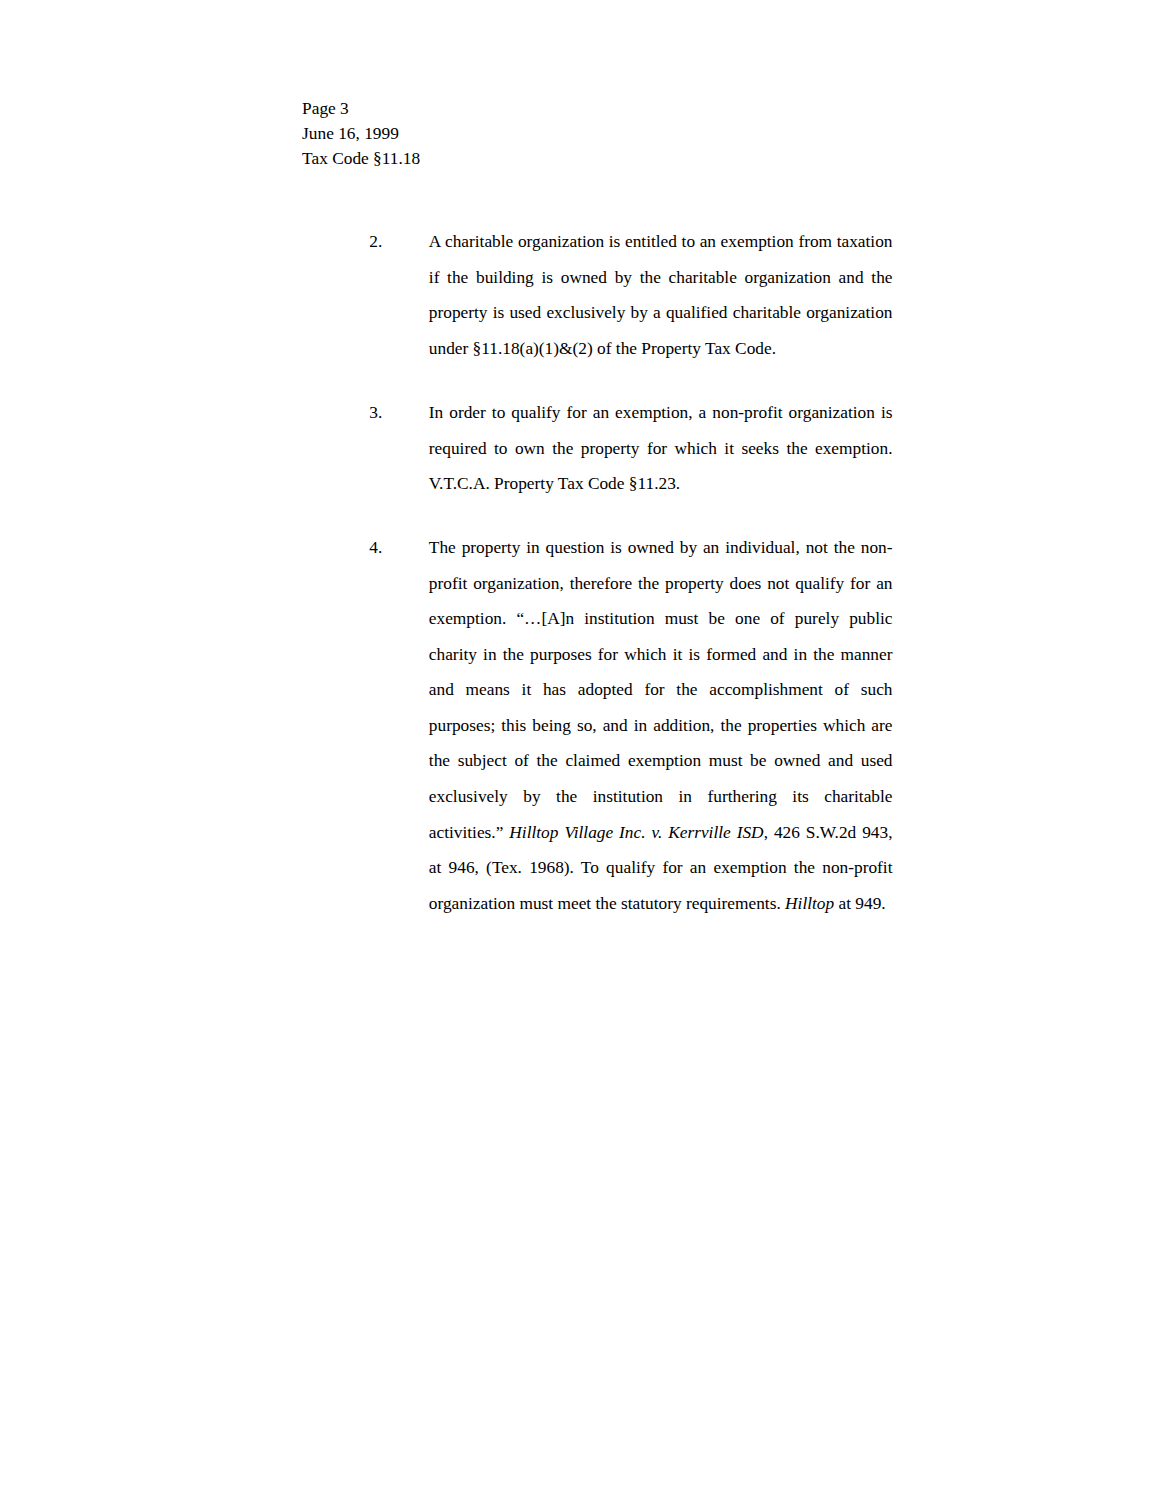Page 3
June 16, 1999
Tax Code §11.18
2. A charitable organization is entitled to an exemption from taxation if the building is owned by the charitable organization and the property is used exclusively by a qualified charitable organization under §11.18(a)(1)&(2) of the Property Tax Code.
3. In order to qualify for an exemption, a non-profit organization is required to own the property for which it seeks the exemption. V.T.C.A. Property Tax Code §11.23.
4. The property in question is owned by an individual, not the non-profit organization, therefore the property does not qualify for an exemption. “…[A]n institution must be one of purely public charity in the purposes for which it is formed and in the manner and means it has adopted for the accomplishment of such purposes; this being so, and in addition, the properties which are the subject of the claimed exemption must be owned and used exclusively by the institution in furthering its charitable activities.” Hilltop Village Inc. v. Kerrville ISD, 426 S.W.2d 943, at 946, (Tex. 1968). To qualify for an exemption the non-profit organization must meet the statutory requirements. Hilltop at 949.